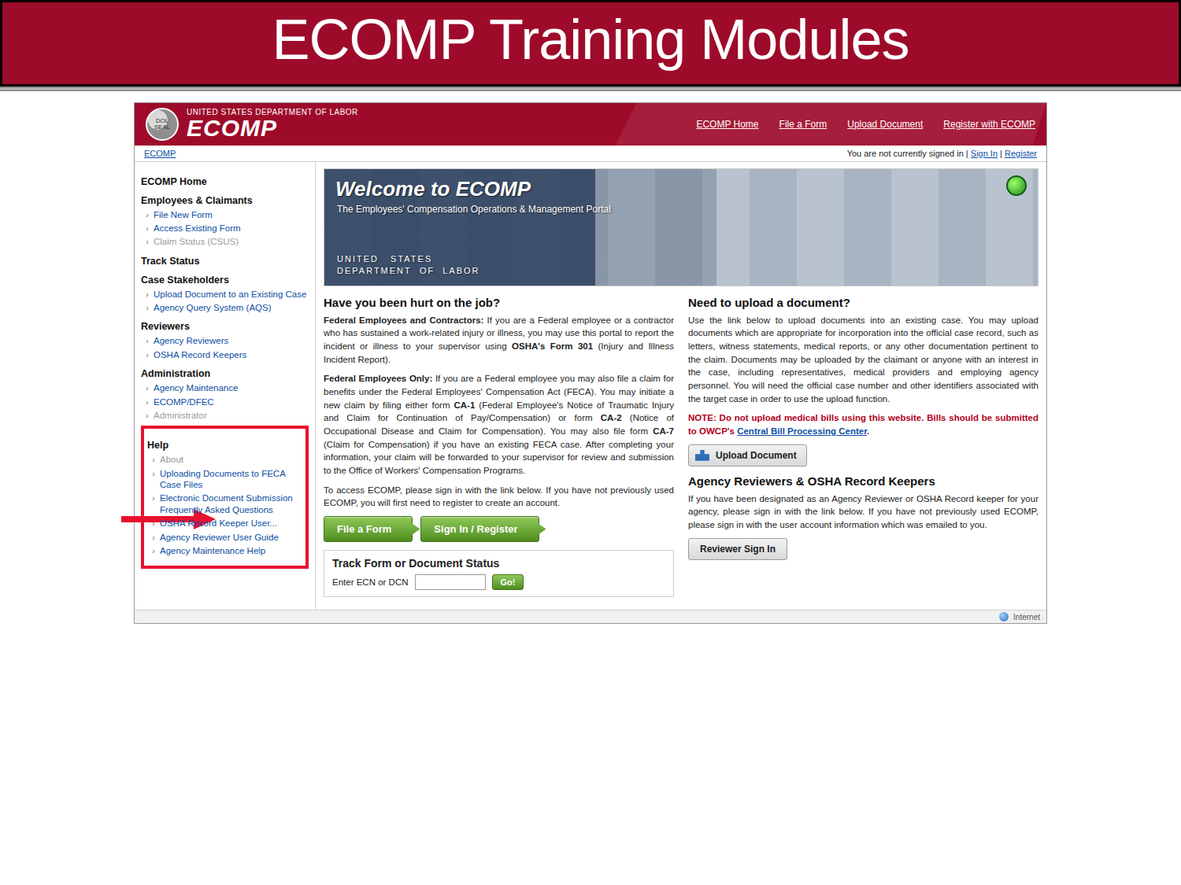ECOMP Training Modules
DOL
SEAL
United States Department of Labor ECOMP
ECOMP Home File a Form Upload Document Register with ECOMP
ECOMP You are not currently signed in | Sign In | Register
ECOMP Home
Employees & Claimants
File New Form
Access Existing Form
Claim Status (CSUS)
Track Status
Case Stakeholders
Upload Document to an Existing Case
Agency Query System (AQS)
Reviewers
Agency Reviewers
OSHA Record Keepers
Administration
Agency Maintenance
ECOMP/DFEC
Administrator
Help
About
Uploading Documents to FECA Case Files
Electronic Document Submission Frequently Asked Questions
OSHA Record Keeper User...
Agency Reviewer User Guide
Agency Maintenance Help
Welcome to ECOMP
The Employees' Compensation Operations & Management Portal
UNITED STATES
DEPARTMENT OF LABOR
Have you been hurt on the job?
Federal Employees and Contractors: If you are a Federal employee or a contractor who has sustained a work-related injury or illness, you may use this portal to report the incident or illness to your supervisor using OSHA's Form 301 (Injury and Illness Incident Report).
Federal Employees Only: If you are a Federal employee you may also file a claim for benefits under the Federal Employees' Compensation Act (FECA). You may initiate a new claim by filing either form CA-1 (Federal Employee's Notice of Traumatic Injury and Claim for Continuation of Pay/Compensation) or form CA-2 (Notice of Occupational Disease and Claim for Compensation). You may also file form CA-7 (Claim for Compensation) if you have an existing FECA case. After completing your information, your claim will be forwarded to your supervisor for review and submission to the Office of Workers' Compensation Programs.
To access ECOMP, please sign in with the link below. If you have not previously used ECOMP, you will first need to register to create an account.
File a Form Sign In / Register
Track Form or Document Status
Enter ECN or DCN Go!
Need to upload a document?
Use the link below to upload documents into an existing case. You may upload documents which are appropriate for incorporation into the official case record, such as letters, witness statements, medical reports, or any other documentation pertinent to the claim. Documents may be uploaded by the claimant or anyone with an interest in the case, including representatives, medical providers and employing agency personnel. You will need the official case number and other identifiers associated with the target case in order to use the upload function.
NOTE: Do not upload medical bills using this website. Bills should be submitted to OWCP's Central Bill Processing Center.
Upload Document
Agency Reviewers & OSHA Record Keepers
If you have been designated as an Agency Reviewer or OSHA Record keeper for your agency, please sign in with the link below. If you have not previously used ECOMP, please sign in with the user account information which was emailed to you.
Reviewer Sign In
Internet